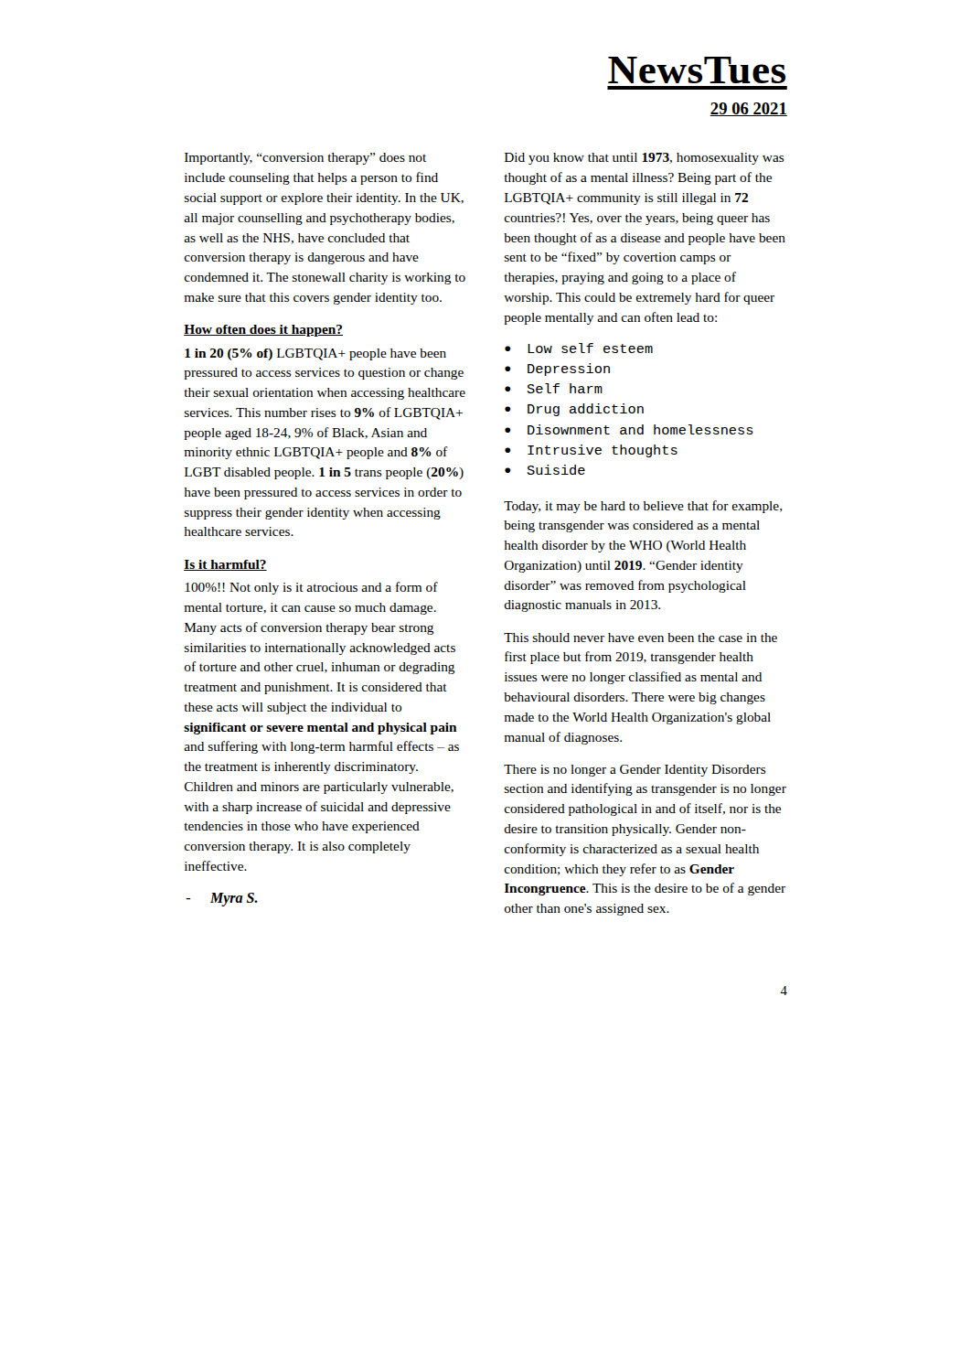NewsTues
29 06 2021
Importantly, “conversion therapy” does not include counseling that helps a person to find social support or explore their identity. In the UK, all major counselling and psychotherapy bodies, as well as the NHS, have concluded that conversion therapy is dangerous and have condemned it. The stonewall charity is working to make sure that this covers gender identity too.
How often does it happen?
1 in 20 (5% of) LGBTQIA+ people have been pressured to access services to question or change their sexual orientation when accessing healthcare services. This number rises to 9% of LGBTQIA+ people aged 18-24, 9% of Black, Asian and minority ethnic LGBTQIA+ people and 8% of LGBT disabled people. 1 in 5 trans people (20%) have been pressured to access services in order to suppress their gender identity when accessing healthcare services.
Is it harmful?
100%!! Not only is it atrocious and a form of mental torture, it can cause so much damage. Many acts of conversion therapy bear strong similarities to internationally acknowledged acts of torture and other cruel, inhuman or degrading treatment and punishment. It is considered that these acts will subject the individual to significant or severe mental and physical pain and suffering with long-term harmful effects – as the treatment is inherently discriminatory. Children and minors are particularly vulnerable, with a sharp increase of suicidal and depressive tendencies in those who have experienced conversion therapy. It is also completely ineffective.
Myra S.
Did you know that until 1973, homosexuality was thought of as a mental illness? Being part of the LGBTQIA+ community is still illegal in 72 countries?! Yes, over the years, being queer has been thought of as a disease and people have been sent to be “fixed” by covertion camps or therapies, praying and going to a place of worship. This could be extremely hard for queer people mentally and can often lead to:
Low self esteem
Depression
Self harm
Drug addiction
Disownment and homelessness
Intrusive thoughts
Suiside
Today, it may be hard to believe that for example, being transgender was considered as a mental health disorder by the WHO (World Health Organization) until 2019. “Gender identity disorder” was removed from psychological diagnostic manuals in 2013.
This should never have even been the case in the first place but from 2019, transgender health issues were no longer classified as mental and behavioural disorders. There were big changes made to the World Health Organization's global manual of diagnoses.
There is no longer a Gender Identity Disorders section and identifying as transgender is no longer considered pathological in and of itself, nor is the desire to transition physically. Gender non-conformity is characterized as a sexual health condition; which they refer to as Gender Incongruence. This is the desire to be of a gender other than one's assigned sex.
4